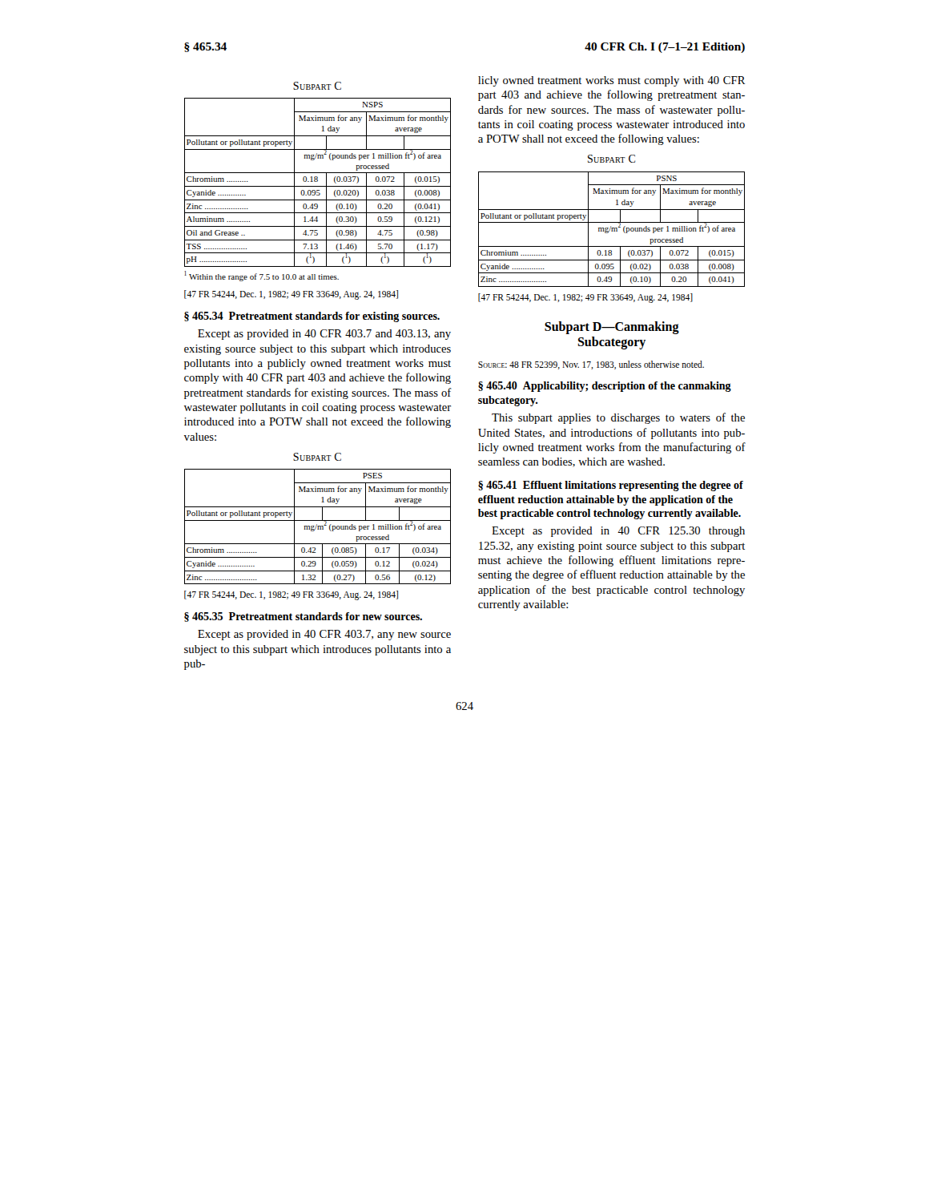§ 465.34
40 CFR Ch. I (7–1–21 Edition)
Subpart C
| | NSPS |
| --- | --- |
| Maximum for any 1 day | Maximum for monthly average |
| Pollutant or pollutant property | | | | |
| | mg/m 2 (pounds per 1 million ft 2 ) of area processed |
| Chromium .......... | 0.18 | (0.037) | 0.072 | (0.015) |
| Cyanide ............. | 0.095 | (0.020) | 0.038 | (0.008) |
| Zinc .................... | 0.49 | (0.10) | 0.20 | (0.041) |
| Aluminum ........... | 1.44 | (0.30) | 0.59 | (0.121) |
| Oil and Grease .. | 4.75 | (0.98) | 4.75 | (0.98) |
| TSS .................... | 7.13 | (1.46) | 5.70 | (1.17) |
| pH ...................... | ( 1 ) | ( 1 ) | ( 1 ) | ( 1 ) |
1 Within the range of 7.5 to 10.0 at all times.
[47 FR 54244, Dec. 1, 1982; 49 FR 33649, Aug. 24, 1984]
§ 465.34 Pretreatment standards for existing sources.
Except as provided in 40 CFR 403.7 and 403.13, any existing source subject to this subpart which introduces pollutants into a publicly owned treatment works must comply with 40 CFR part 403 and achieve the following pretreatment standards for existing sources. The mass of wastewater pollutants in coil coating process wastewater introduced into a POTW shall not exceed the following values:
Subpart C
| | PSES |
| --- | --- |
| Maximum for any 1 day | Maximum for monthly average |
| Pollutant or pollutant property | | | | |
| | mg/m 2 (pounds per 1 million ft 2 ) of area processed |
| Chromium .............. | 0.42 | (0.085) | 0.17 | (0.034) |
| Cyanide ................. | 0.29 | (0.059) | 0.12 | (0.024) |
| Zinc ........................ | 1.32 | (0.27) | 0.56 | (0.12) |
[47 FR 54244, Dec. 1, 1982; 49 FR 33649, Aug. 24, 1984]
§ 465.35 Pretreatment standards for new sources.
Except as provided in 40 CFR 403.7, any new source subject to this subpart which introduces pollutants into a pub-
licly owned treatment works must comply with 40 CFR part 403 and achieve the following pretreatment standards for new sources. The mass of wastewater pollutants in coil coating process wastewater introduced into a POTW shall not exceed the following values:
Subpart C
| | PSNS |
| --- | --- |
| Maximum for any 1 day | Maximum for monthly average |
| Pollutant or pollutant property | | | | |
| | mg/m 2 (pounds per 1 million ft 2 ) of area processed |
| Chromium ............ | 0.18 | (0.037) | 0.072 | (0.015) |
| Cyanide ............... | 0.095 | (0.02) | 0.038 | (0.008) |
| Zinc ...................... | 0.49 | (0.10) | 0.20 | (0.041) |
[47 FR 54244, Dec. 1, 1982; 49 FR 33649, Aug. 24, 1984]
Subpart D—Canmaking
Subcategory
Source: 48 FR 52399, Nov. 17, 1983, unless otherwise noted.
§ 465.40 Applicability; description of the canmaking subcategory.
This subpart applies to discharges to waters of the United States, and introductions of pollutants into publicly owned treatment works from the manufacturing of seamless can bodies, which are washed.
§ 465.41 Effluent limitations representing the degree of effluent reduction attainable by the application of the best practicable control technology currently available.
Except as provided in 40 CFR 125.30 through 125.32, any existing point source subject to this subpart must achieve the following effluent limitations representing the degree of effluent reduction attainable by the application of the best practicable control technology currently available:
624